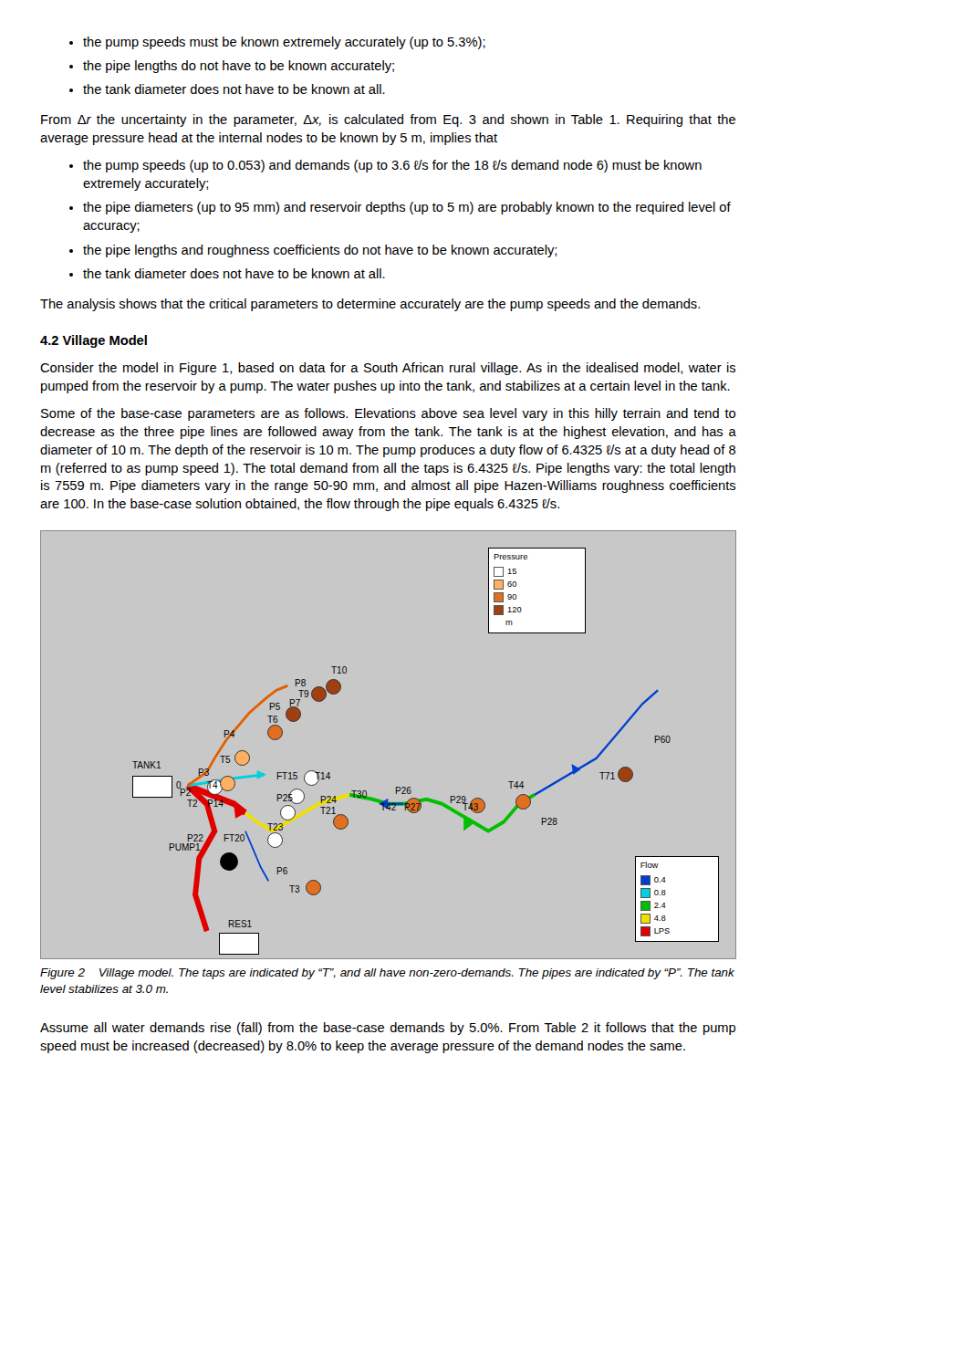the pump speeds must be known extremely accurately (up to 5.3%);
the pipe lengths do not have to be known accurately;
the tank diameter does not have to be known at all.
From Δr the uncertainty in the parameter, Δx, is calculated from Eq. 3 and shown in Table 1. Requiring that the average pressure head at the internal nodes to be known by 5 m, implies that
the pump speeds (up to 0.053) and demands (up to 3.6 ℓ/s for the 18 ℓ/s demand node 6) must be known extremely accurately;
the pipe diameters (up to 95 mm) and reservoir depths (up to 5 m) are probably known to the required level of accuracy;
the pipe lengths and roughness coefficients do not have to be known accurately;
the tank diameter does not have to be known at all.
The analysis shows that the critical parameters to determine accurately are the pump speeds and the demands.
4.2 Village Model
Consider the model in Figure 1, based on data for a South African rural village. As in the idealised model, water is pumped from the reservoir by a pump. The water pushes up into the tank, and stabilizes at a certain level in the tank.
Some of the base-case parameters are as follows. Elevations above sea level vary in this hilly terrain and tend to decrease as the three pipe lines are followed away from the tank. The tank is at the highest elevation, and has a diameter of 10 m. The depth of the reservoir is 10 m. The pump produces a duty flow of 6.4325 ℓ/s at a duty head of 8 m (referred to as pump speed 1). The total demand from all the taps is 6.4325 ℓ/s. Pipe lengths vary: the total length is 7559 m. Pipe diameters vary in the range 50-90 mm, and almost all pipe Hazen-Williams roughness coefficients are 100. In the base-case solution obtained, the flow through the pipe equals 6.4325 ℓ/s.
Pressure
15
60
90
120
m
Flow
0.4
0.8
2.4
4.8
LPS
TANK1
0
RES1
PUMP1
T10
P8
T9
P7
P5
T6
P4
T5
P3
T4
P2
T2
P14
FT15
T14
P25
T23
FT20
P22
T3
P6
T21
P24
T30
P26
T42
P27
P29
T43
T44
P28
T71
P60
T72
Figure 2 Village model. The taps are indicated by “T”, and all have non-zero-demands. The pipes are indicated by “P”. The tank level stabilizes at 3.0 m.
Assume all water demands rise (fall) from the base-case demands by 5.0%. From Table 2 it follows that the pump speed must be increased (decreased) by 8.0% to keep the average pressure of the demand nodes the same.